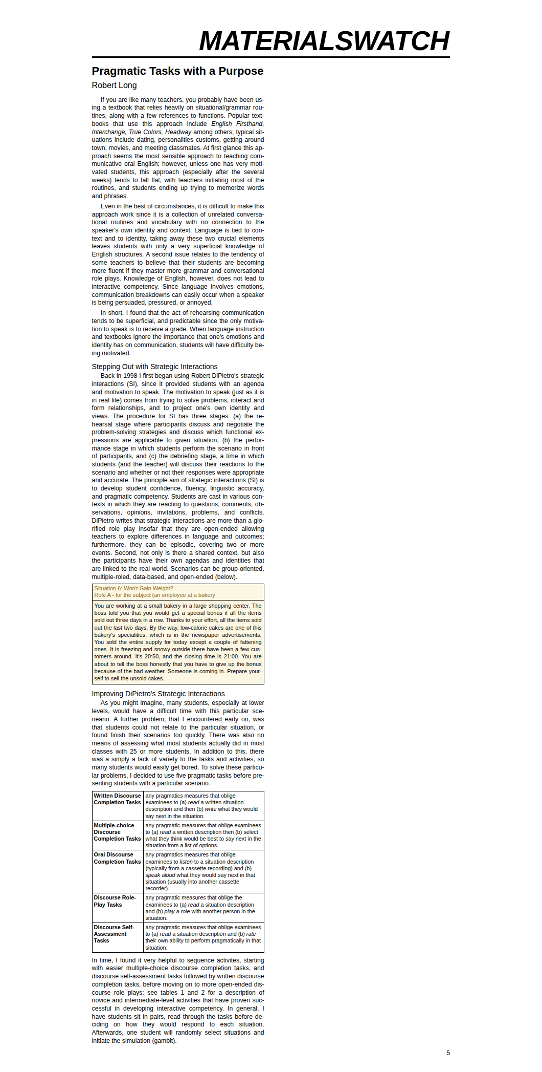MATERIALSWATCH
Pragmatic Tasks with a Purpose
Robert Long
If you are like many teachers, you probably have been using a textbook that relies heavily on situational/grammar routines, along with a few references to functions. Popular textbooks that use this approach include English Firsthand, Interchange, True Colors, Headway among others; typical situations include dating, personalities customs, getting around town, movies, and meeting classmates. At first glance this approach seems the most sensible approach to teaching communicative oral English; however, unless one has very motivated students, this approach (especially after the several weeks) tends to fall flat, with teachers initiating most of the routines, and students ending up trying to memorize words and phrases.
Even in the best of circumstances, it is difficult to make this approach work since it is a collection of unrelated conversational routines and vocabulary with no connection to the speaker's own identity and context. Language is tied to context and to identity, taking away these two crucial elements leaves students with only a very superficial knowledge of English structures. A second issue relates to the tendency of some teachers to believe that their students are becoming more fluent if they master more grammar and conversational role plays. Knowledge of English, however, does not lead to interactive competency. Since language involves emotions, communication breakdowns can easily occur when a speaker is being persuaded, pressured, or annoyed.
In short, I found that the act of rehearsing communication tends to be superficial, and predictable since the only motivation to speak is to receive a grade. When language instruction and textbooks ignore the importance that one's emotions and identity has on communication, students will have difficulty being motivated.
Stepping Out with Strategic Interactions
Back in 1998 I first began using Robert DiPietro's strategic interactions (SI), since it provided students with an agenda and motivation to speak. The motivation to speak (just as it is in real life) comes from trying to solve problems, interact and form relationships, and to project one's own identity and views. The procedure for SI has three stages: (a) the rehearsal stage where participants discuss and negotiate the problem-solving strategies and discuss which functional expressions are applicable to given situation, (b) the performance stage in which students perform the scenario in front of participants, and (c) the debriefing stage, a time in which students (and the teacher) will discuss their reactions to the scenario and whether or not their responses were appropriate and accurate. The principle aim of strategic interactions (SI) is to develop student confidence, fluency, linguistic accuracy, and pragmatic competency. Students are cast in various contexts in which they are reacting to questions, comments, observations, opinions, invitations, problems, and conflicts. DiPietro writes that strategic interactions are more than a glorified role play insofar that they are open-ended allowing teachers to explore differences in language and outcomes; furthermore, they can be episodic, covering two or more events. Second, not only is there a shared context, but also the participants have their own agendas and identities that are linked to the real world. Scenarios can be group-oriented, multiple-roled, data-based, and open-ended (below).
Situation 6: Won't Gain Weight? Role A - for the subject (an employee at a bakery
You are working at a small bakery in a large shopping center. The boss told you that you would get a special bonus if all the items sold out three days in a row. Thanks to your effort, all the items sold out the last two days. By the way, low-calorie cakes are one of this bakery's specialities, which is in the newspaper advertisements. You sold the entire supply for today except a couple of fattening ones. It is freezing and snowy outside there have been a few customers around. It's 20:50, and the closing time is 21:00. You are about to tell the boss honestly that you have to give up the bonus because of the bad weather. Someone is coming in. Prepare yourself to sell the unsold cakes.
Improving DiPietro's Strategic Interactions
As you might imagine, many students, especially at lower levels, would have a difficult time with this particular sceneario. A further problem, that I encountered early on, was that students could not relate to the particular situation, or found finish their scenarios too quickly. There was also no means of assessing what most students actually did in most classes with 25 or more students. In addition to this, there was a simply a lack of variety to the tasks and activities, so many students would easily get bored. To solve these particular problems, I decided to use five pragmatic tasks before presenting students with a particular scenario.
| Written Discourse Completion Tasks | any pragmatics measures that oblige examinees to (a) read a written situation description and then (b) write what they would say next in the situation. |
| Multiple-choice Discourse Completion Tasks | any pragmatic measures that oblige examinees to (a) read a written description then (b) select what they think would be best to say next in the situation from a list of options. |
| Oral Discourse Completion Tasks | any pragmatics measures that oblige examinees to listen to a situation description (typically from a cassette recording) and (b) speak aloud what they would say next in that situation (usually into another cassette recorder). |
| Discourse Role-Play Tasks | any pragmatic measures that oblige the examinees to (a) read a situation description and (b) play a role with another person in the situation. |
| Discourse Self-Assessment Tasks | any pragmatic measures that oblige examinees to (a) read a situation description and (b) rate their own ability to perform pragmatically in that situation. |
In time, I found it very helpful to sequence activites, starting with easier multiple-choice discourse completion tasks, and discourse self-assessment tasks followed by written discourse completion tasks, before moving on to more open-ended discourse role plays; see tables 1 and 2 for a description of novice and intermediate-level activities that have proven successful in developing interactive competency. In general, I have students sit in pairs, read through the tasks before deciding on how they would respond to each situation. Afterwards, one student will randomly select situations and initiate the simulation (gambit).
5